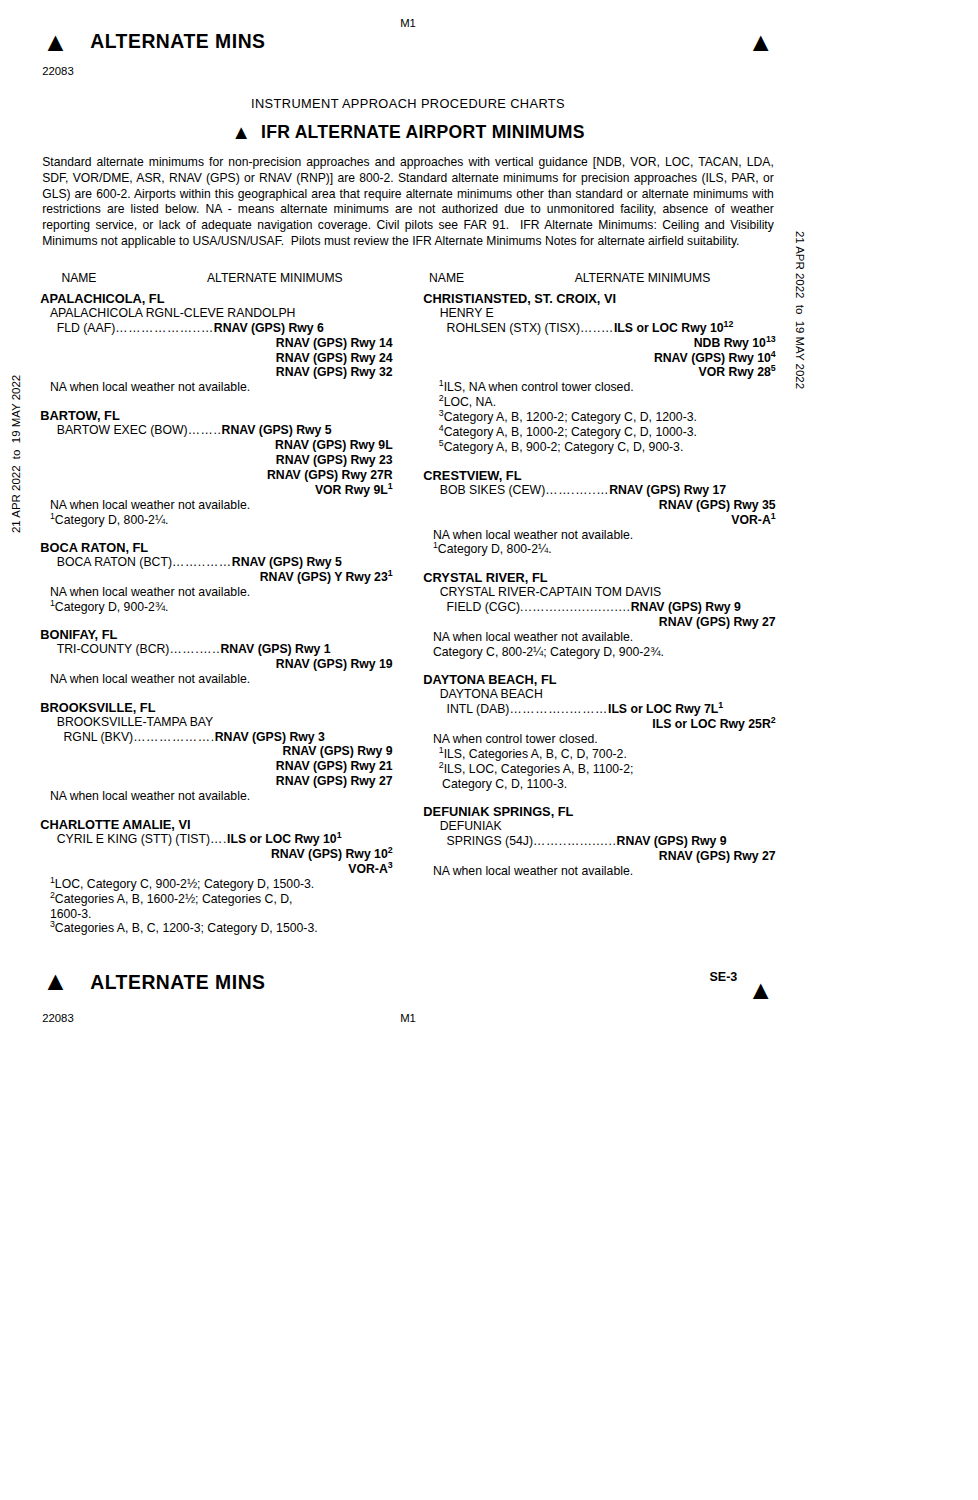M1
▲
ALTERNATE MINS
▲
22083
INSTRUMENT APPROACH PROCEDURE CHARTS
▲IFR ALTERNATE AIRPORT MINIMUMS
Standard alternate minimums for non-precision approaches and approaches with vertical guidance [NDB, VOR, LOC, TACAN, LDA, SDF, VOR/DME, ASR, RNAV (GPS) or RNAV (RNP)] are 800-2. Standard alternate minimums for precision approaches (ILS, PAR, or GLS) are 600-2. Airports within this geographical area that require alternate minimums other than standard or alternate minimums with restrictions are listed below. NA - means alternate minimums are not authorized due to unmonitored facility, absence of weather reporting service, or lack of adequate navigation coverage. Civil pilots see FAR 91. IFR Alternate Minimums: Ceiling and Visibility Minimums not applicable to USA/USN/USAF. Pilots must review the IFR Alternate Minimums Notes for alternate airfield suitability.
NAME
ALTERNATE MINIMUMS
NAME
ALTERNATE MINIMUMS
APALACHICOLA, FL
APALACHICOLA RGNL-CLEVE RANDOLPH
FLD (AAF)………………..…RNAV (GPS) Rwy 6
RNAV (GPS) Rwy 14
RNAV (GPS) Rwy 24
RNAV (GPS) Rwy 32
NA when local weather not available.
BARTOW, FL
BARTOW EXEC (BOW)…….. RNAV (GPS) Rwy 5
RNAV (GPS) Rwy 9L
RNAV (GPS) Rwy 23
RNAV (GPS) Rwy 27R
VOR Rwy 9L1
NA when local weather not available.
1Category D, 800-2¼.
BOCA RATON, FL
BOCA RATON (BCT)……..……RNAV (GPS) Rwy 5
RNAV (GPS) Y Rwy 231
NA when local weather not available.
1Category D, 900-2¾.
BONIFAY, FL
TRI-COUNTY (BCR)…….….. RNAV (GPS) Rwy 1
RNAV (GPS) Rwy 19
NA when local weather not available.
BROOKSVILLE, FL
BROOKSVILLE-TAMPA BAY
RGNL (BKV)………………. RNAV (GPS) Rwy 3
RNAV (GPS) Rwy 9
RNAV (GPS) Rwy 21
RNAV (GPS) Rwy 27
NA when local weather not available.
CHARLOTTE AMALIE, VI
CYRIL E KING (STT) (TIST)…. ILS or LOC Rwy 101
RNAV (GPS) Rwy 102
VOR-A3
1LOC, Category C, 900-2½; Category D, 1500-3.
2Categories A, B, 1600-2½; Categories C, D,
1600-3.
3Categories A, B, C, 1200-3; Category D, 1500-3.
CHRISTIANSTED, ST. CROIX, VI
HENRY E
ROHLSEN (STX) (TISX)…..…ILS or LOC Rwy 1012
NDB Rwy 1013
RNAV (GPS) Rwy 104
VOR Rwy 285
1ILS, NA when control tower closed.
2LOC, NA.
3Category A, B, 1200-2; Category C, D, 1200-3.
4Category A, B, 1000-2; Category C, D, 1000-3.
5Category A, B, 900-2; Category C, D, 900-3.
CRESTVIEW, FL
BOB SIKES (CEW)…….…..…RNAV (GPS) Rwy 17
RNAV (GPS) Rwy 35
VOR-A1
NA when local weather not available.
1Category D, 800-2¼.
CRYSTAL RIVER, FL
CRYSTAL RIVER-CAPTAIN TOM DAVIS
FIELD (CGC)...…..................... RNAV (GPS) Rwy 9
RNAV (GPS) Rwy 27
NA when local weather not available.
Category C, 800-2¼; Category D, 900-2¾.
DAYTONA BEACH, FL
DAYTONA BEACH
INTL (DAB)…………..………ILS or LOC Rwy 7L1
ILS or LOC Rwy 25R2
NA when control tower closed.
1ILS, Categories A, B, C, D, 700-2.
2ILS, LOC, Categories A, B, 1100-2;
Category C, D, 1100-3.
DEFUNIAK SPRINGS, FL
DEFUNIAK
SPRINGS (54J)……..…......... RNAV (GPS) Rwy 9
RNAV (GPS) Rwy 27
NA when local weather not available.
21 APR 2022 to 19 MAY 2022
21 APR 2022 to 19 MAY 2022
▲
ALTERNATE MINS
22083
M1
SE-3
▲